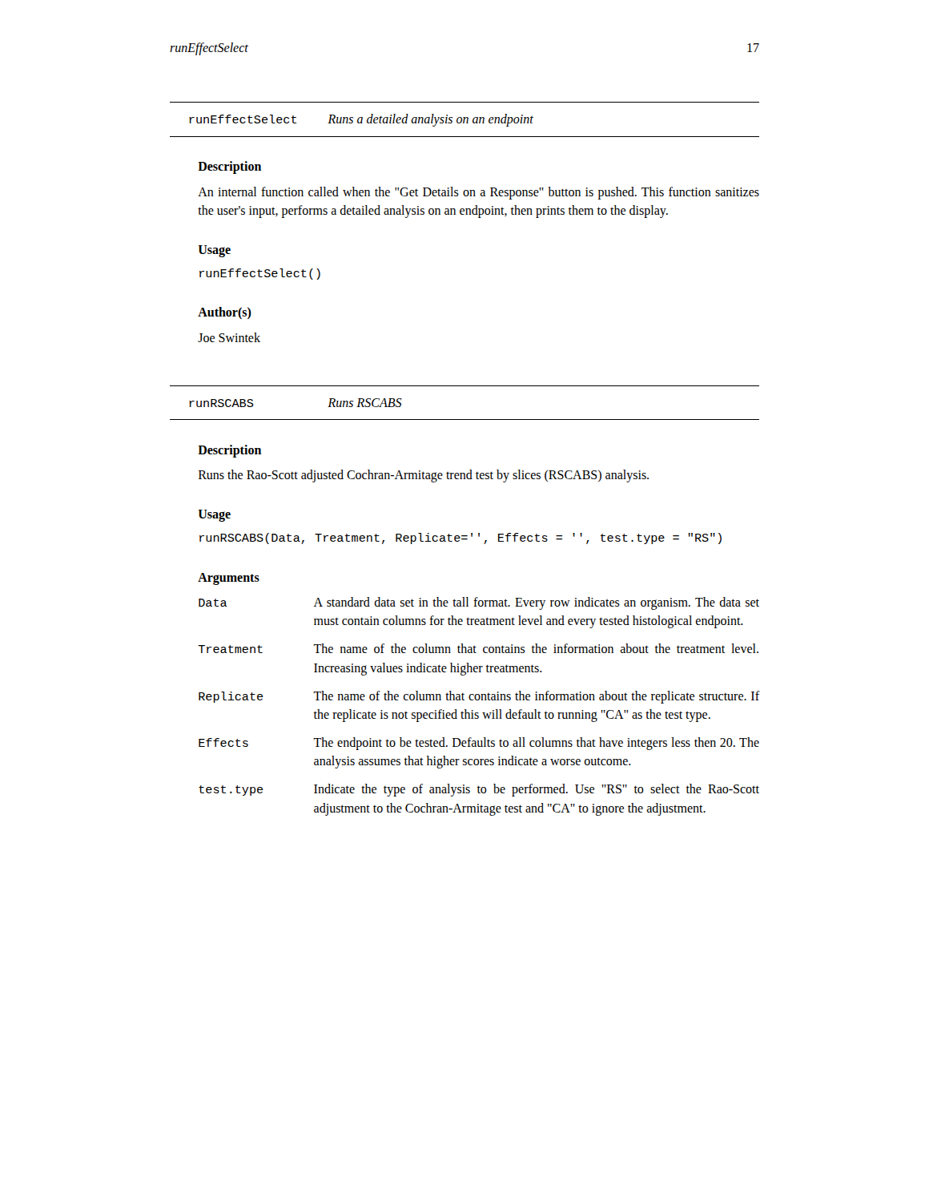runEffectSelect 17
runEffectSelect Runs a detailed analysis on an endpoint
Description
An internal function called when the "Get Details on a Response" button is pushed. This function sanitizes the user's input, performs a detailed analysis on an endpoint, then prints them to the display.
Usage
runEffectSelect()
Author(s)
Joe Swintek
runRSCABS Runs RSCABS
Description
Runs the Rao-Scott adjusted Cochran-Armitage trend test by slices (RSCABS) analysis.
Usage
runRSCABS(Data, Treatment, Replicate='', Effects = '', test.type = "RS")
Arguments
Data
A standard data set in the tall format. Every row indicates an organism. The data set must contain columns for the treatment level and every tested histological endpoint.
Treatment
The name of the column that contains the information about the treatment level. Increasing values indicate higher treatments.
Replicate
The name of the column that contains the information about the replicate structure. If the replicate is not specified this will default to running "CA" as the test type.
Effects
The endpoint to be tested. Defaults to all columns that have integers less then 20. The analysis assumes that higher scores indicate a worse outcome.
test.type
Indicate the type of analysis to be performed. Use "RS" to select the Rao-Scott adjustment to the Cochran-Armitage test and "CA" to ignore the adjustment.